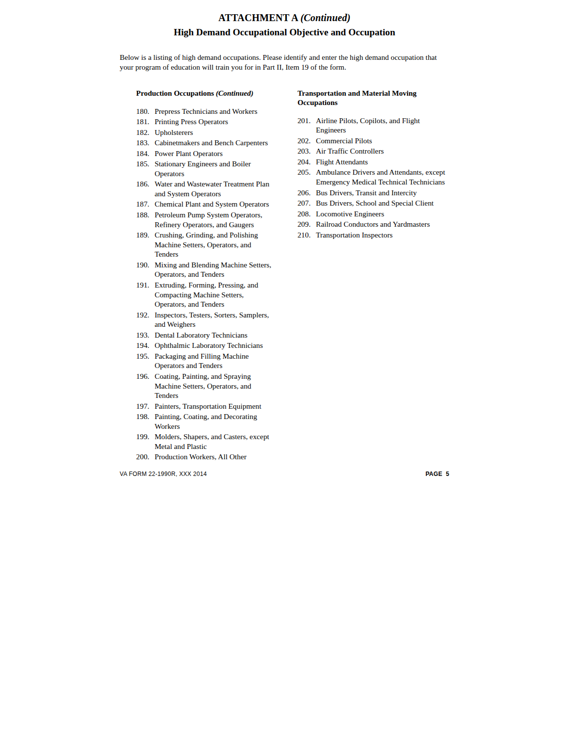ATTACHMENT A (Continued)
High Demand Occupational Objective and Occupation
Below is a listing of high demand occupations. Please identify and enter the high demand occupation that your program of education will train you for in Part II, Item 19 of the form.
Production Occupations (Continued)
180. Prepress Technicians and Workers
181. Printing Press Operators
182. Upholsterers
183. Cabinetmakers and Bench Carpenters
184. Power Plant Operators
185. Stationary Engineers and Boiler Operators
186. Water and Wastewater Treatment Plan and System Operators
187. Chemical Plant and System Operators
188. Petroleum Pump System Operators, Refinery Operators, and Gaugers
189. Crushing, Grinding, and Polishing Machine Setters, Operators, and Tenders
190. Mixing and Blending Machine Setters, Operators, and Tenders
191. Extruding, Forming, Pressing, and Compacting Machine Setters, Operators, and Tenders
192. Inspectors, Testers, Sorters, Samplers, and Weighers
193. Dental Laboratory Technicians
194. Ophthalmic Laboratory Technicians
195. Packaging and Filling Machine Operators and Tenders
196. Coating, Painting, and Spraying Machine Setters, Operators, and Tenders
197. Painters, Transportation Equipment
198. Painting, Coating, and Decorating Workers
199. Molders, Shapers, and Casters, except Metal and Plastic
200. Production Workers, All Other
Transportation and Material Moving Occupations
201. Airline Pilots, Copilots, and Flight Engineers
202. Commercial Pilots
203. Air Traffic Controllers
204. Flight Attendants
205. Ambulance Drivers and Attendants, except Emergency Medical Technical Technicians
206. Bus Drivers, Transit and Intercity
207. Bus Drivers, School and Special Client
208. Locomotive Engineers
209. Railroad Conductors and Yardmasters
210. Transportation Inspectors
VA FORM 22-1990R, XXX 2014
PAGE 5